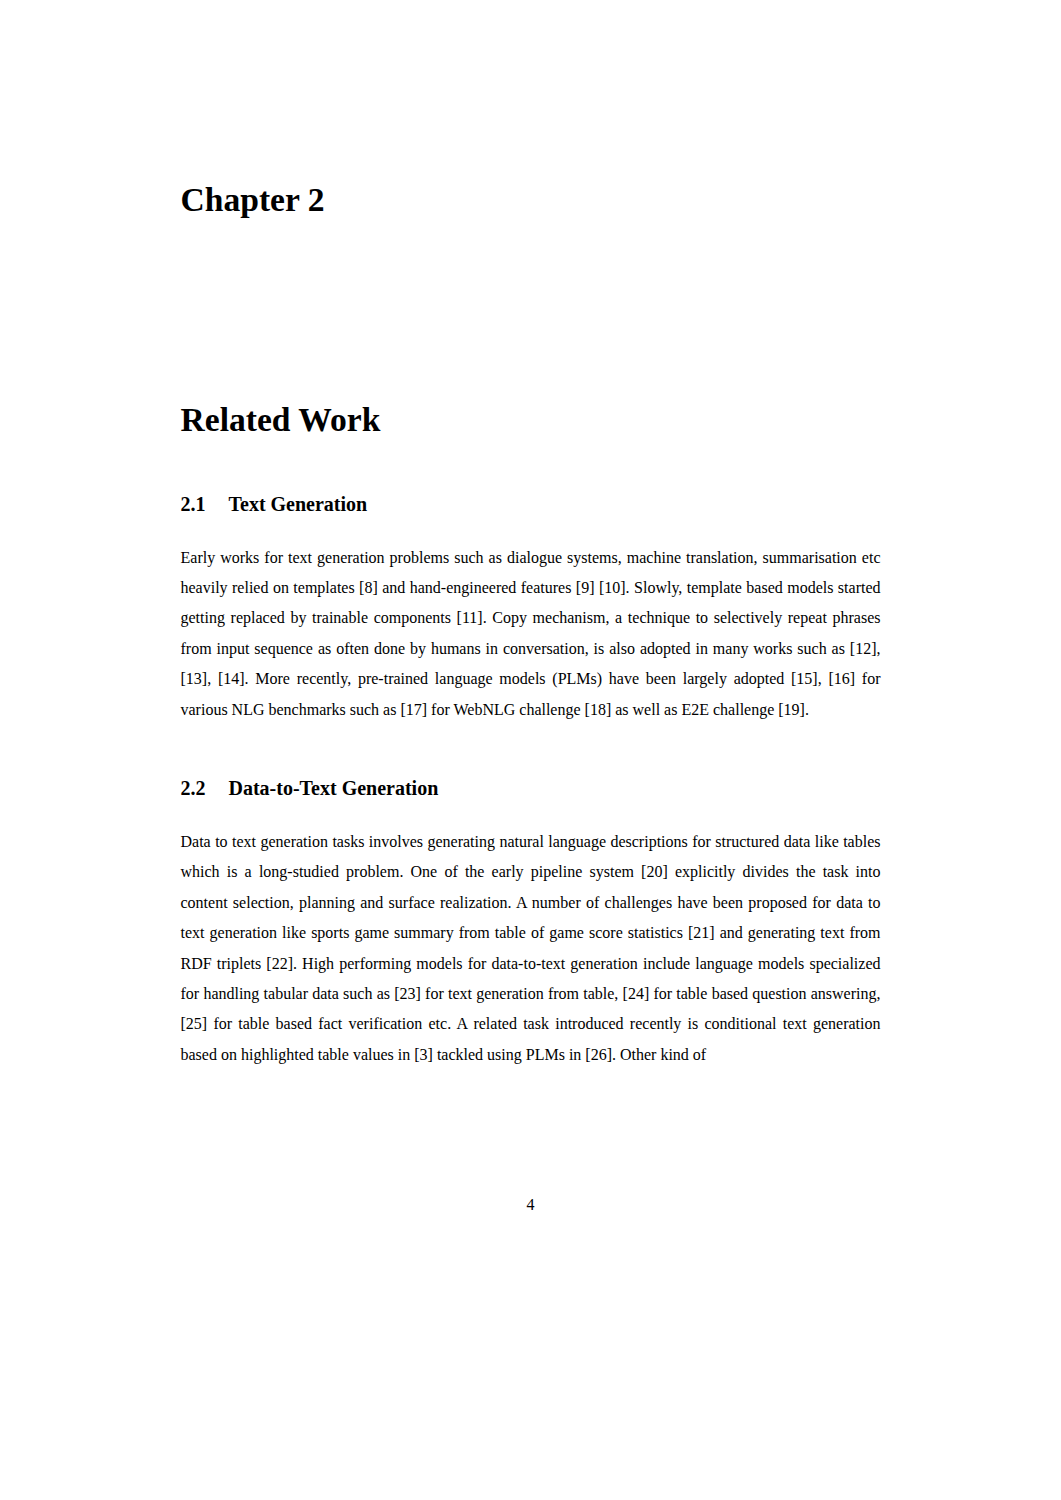Chapter 2
Related Work
2.1 Text Generation
Early works for text generation problems such as dialogue systems, machine translation, summarisation etc heavily relied on templates [8] and hand-engineered features [9] [10]. Slowly, template based models started getting replaced by trainable components [11]. Copy mechanism, a technique to selectively repeat phrases from input sequence as often done by humans in conversation, is also adopted in many works such as [12], [13], [14]. More recently, pre-trained language models (PLMs) have been largely adopted [15], [16] for various NLG benchmarks such as [17] for WebNLG challenge [18] as well as E2E challenge [19].
2.2 Data-to-Text Generation
Data to text generation tasks involves generating natural language descriptions for structured data like tables which is a long-studied problem. One of the early pipeline system [20] explicitly divides the task into content selection, planning and surface realization. A number of challenges have been proposed for data to text generation like sports game summary from table of game score statistics [21] and generating text from RDF triplets [22]. High performing models for data-to-text generation include language models specialized for handling tabular data such as [23] for text generation from table, [24] for table based question answering, [25] for table based fact verification etc. A related task introduced recently is conditional text generation based on highlighted table values in [3] tackled using PLMs in [26]. Other kind of
4